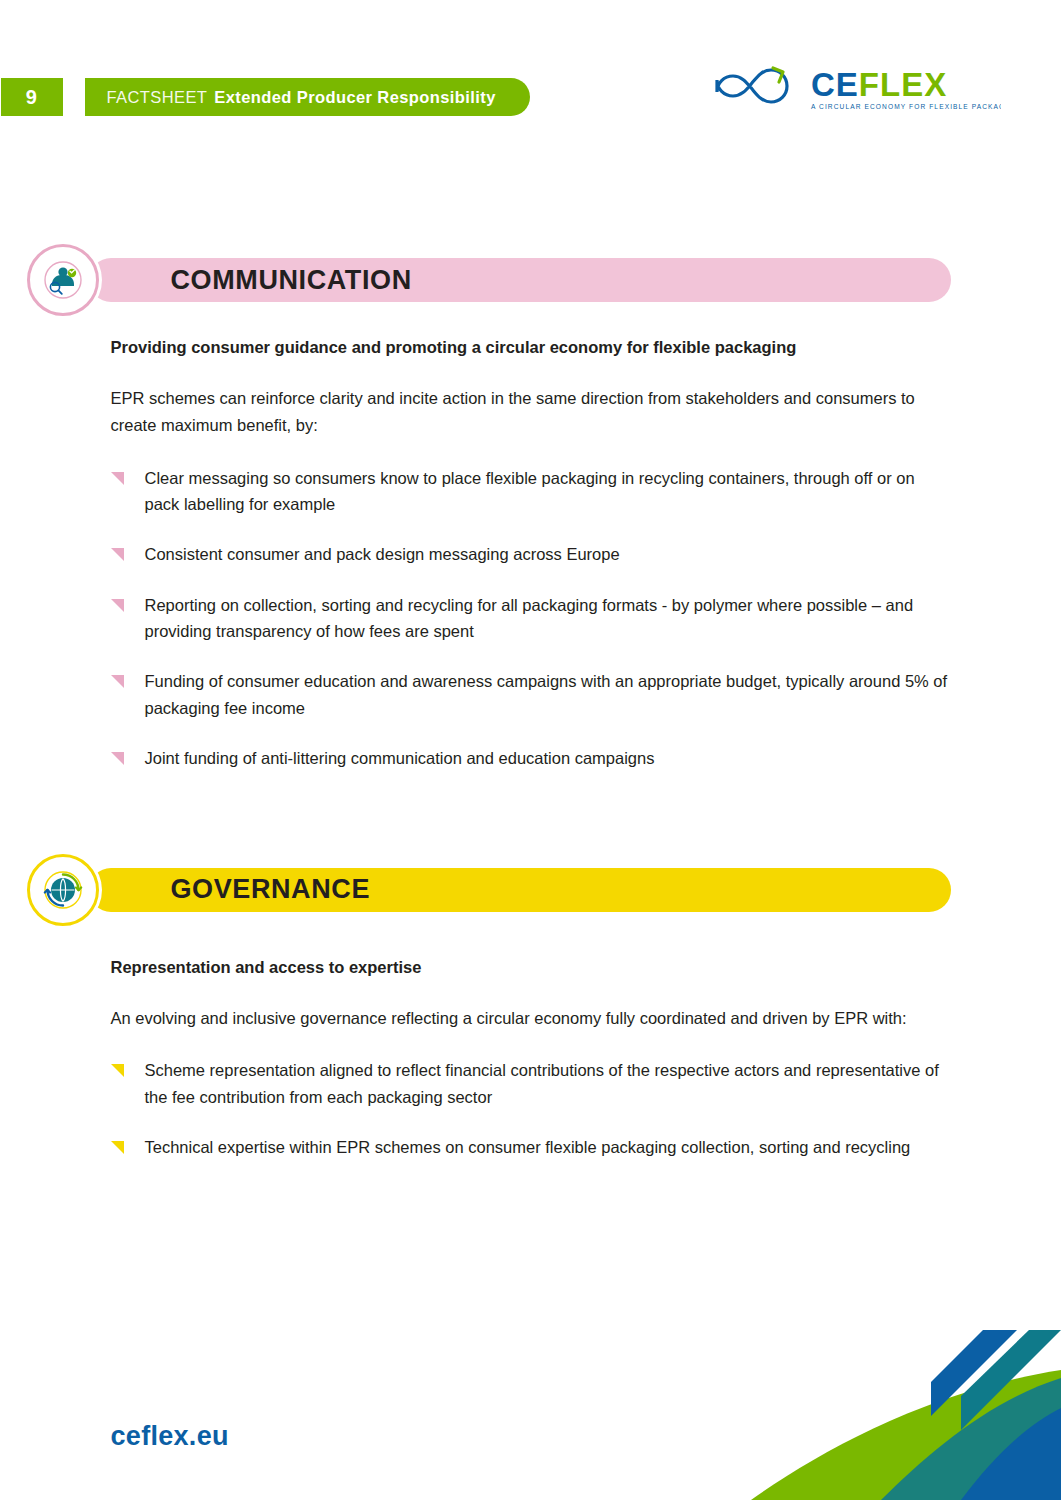9
FACTSHEET Extended Producer Responsibility
CEFLEX A CIRCULAR ECONOMY FOR FLEXIBLE PACKAGING
COMMUNICATION
Providing consumer guidance and promoting a circular economy for flexible packaging
EPR schemes can reinforce clarity and incite action in the same direction from stakeholders and consumers to create maximum benefit, by:
Clear messaging so consumers know to place flexible packaging in recycling containers, through off or on pack labelling for example
Consistent consumer and pack design messaging across Europe
Reporting on collection, sorting and recycling for all packaging formats - by polymer where possible – and providing transparency of how fees are spent
Funding of consumer education and awareness campaigns with an appropriate budget, typically around 5% of packaging fee income
Joint funding of anti-littering communication and education campaigns
GOVERNANCE
Representation and access to expertise
An evolving and inclusive governance reflecting a circular economy fully coordinated and driven by EPR with:
Scheme representation aligned to reflect financial contributions of the respective actors and representative of the fee contribution from each packaging sector
Technical expertise within EPR schemes on consumer flexible packaging collection, sorting and recycling
ceflex.eu